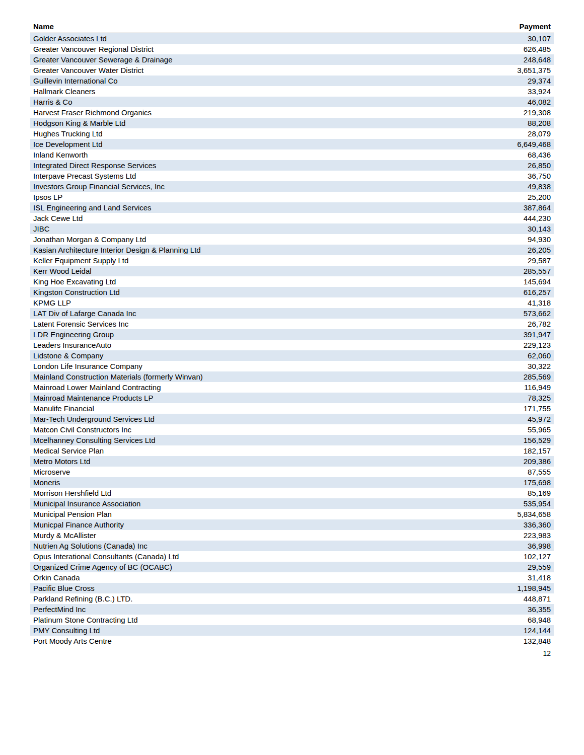| Name | Payment |
| --- | --- |
| Golder Associates Ltd | 30,107 |
| Greater Vancouver Regional District | 626,485 |
| Greater Vancouver Sewerage & Drainage | 248,648 |
| Greater Vancouver Water District | 3,651,375 |
| Guillevin International Co | 29,374 |
| Hallmark Cleaners | 33,924 |
| Harris & Co | 46,082 |
| Harvest Fraser Richmond Organics | 219,308 |
| Hodgson King & Marble Ltd | 88,208 |
| Hughes Trucking Ltd | 28,079 |
| Ice Development Ltd | 6,649,468 |
| Inland Kenworth | 68,436 |
| Integrated Direct Response Services | 26,850 |
| Interpave Precast Systems Ltd | 36,750 |
| Investors Group Financial Services, Inc | 49,838 |
| Ipsos LP | 25,200 |
| ISL Engineering and Land Services | 387,864 |
| Jack Cewe Ltd | 444,230 |
| JIBC | 30,143 |
| Jonathan Morgan & Company Ltd | 94,930 |
| Kasian Architecture Interior Design & Planning Ltd | 26,205 |
| Keller Equipment Supply Ltd | 29,587 |
| Kerr Wood Leidal | 285,557 |
| King Hoe Excavating Ltd | 145,694 |
| Kingston Construction Ltd | 616,257 |
| KPMG LLP | 41,318 |
| LAT Div of Lafarge Canada Inc | 573,662 |
| Latent Forensic Services Inc | 26,782 |
| LDR Engineering Group | 391,947 |
| Leaders InsuranceAuto | 229,123 |
| Lidstone & Company | 62,060 |
| London Life Insurance Company | 30,322 |
| Mainland Construction Materials (formerly Winvan) | 285,569 |
| Mainroad Lower Mainland Contracting | 116,949 |
| Mainroad Maintenance Products LP | 78,325 |
| Manulife Financial | 171,755 |
| Mar-Tech Underground Services Ltd | 45,972 |
| Matcon Civil Constructors Inc | 55,965 |
| Mcelhanney Consulting Services Ltd | 156,529 |
| Medical Service Plan | 182,157 |
| Metro Motors Ltd | 209,386 |
| Microserve | 87,555 |
| Moneris | 175,698 |
| Morrison Hershfield Ltd | 85,169 |
| Municipal Insurance Association | 535,954 |
| Municipal Pension Plan | 5,834,658 |
| Municpal Finance Authority | 336,360 |
| Murdy & McAllister | 223,983 |
| Nutrien Ag Solutions (Canada) Inc | 36,998 |
| Opus Interational Consultants (Canada) Ltd | 102,127 |
| Organized Crime Agency of BC (OCABC) | 29,559 |
| Orkin Canada | 31,418 |
| Pacific Blue Cross | 1,198,945 |
| Parkland Refining (B.C.) LTD. | 448,871 |
| PerfectMind Inc | 36,355 |
| Platinum Stone Contracting Ltd | 68,948 |
| PMY Consulting Ltd | 124,144 |
| Port Moody Arts Centre | 132,848 |
12